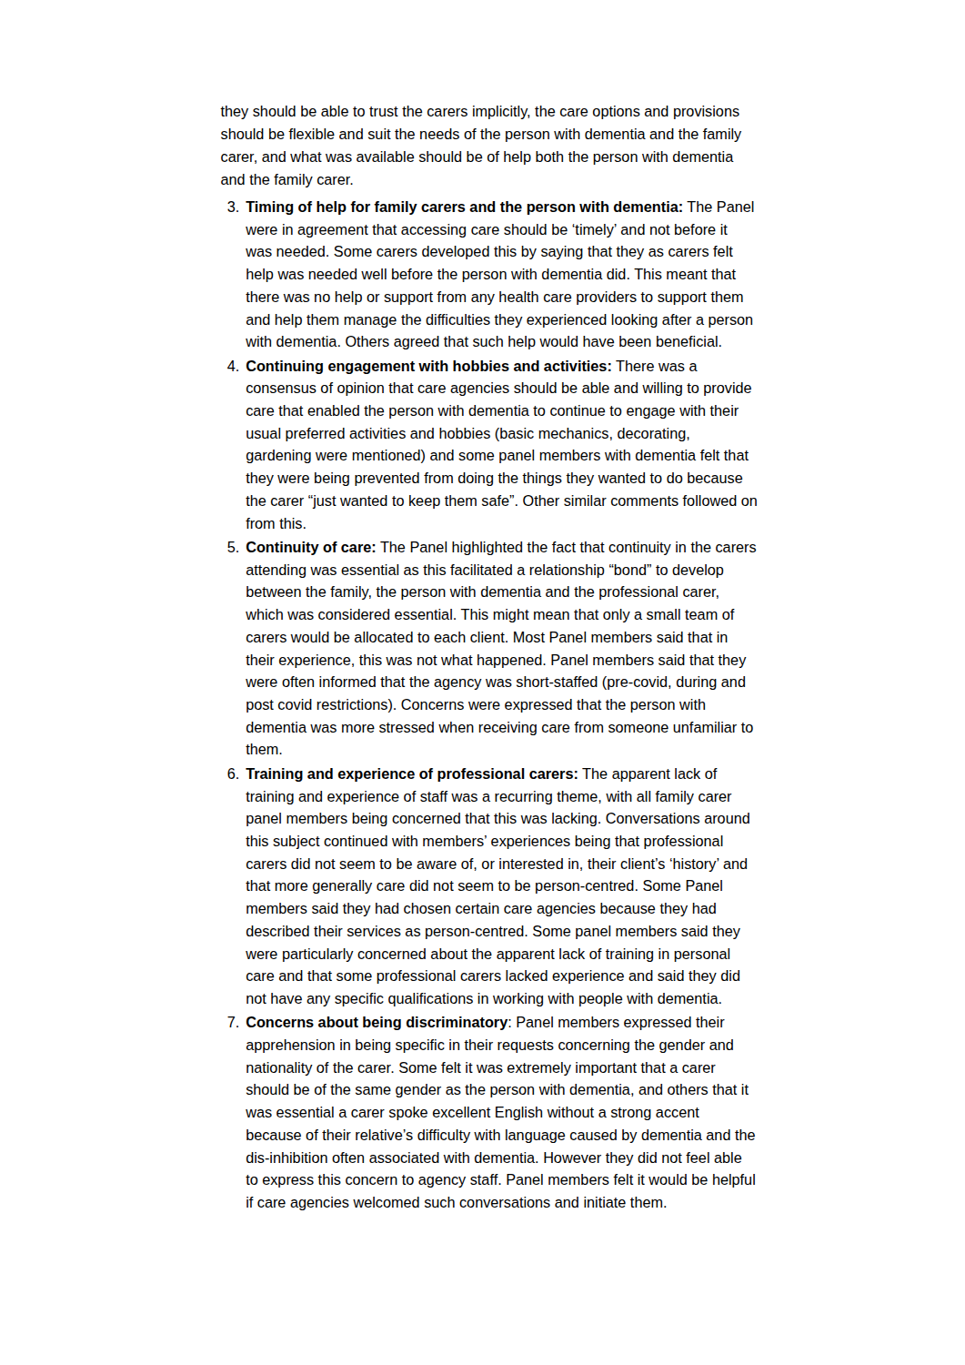they should be able to trust the carers implicitly, the care options and provisions should be flexible and suit the needs of the person with dementia and the family carer, and what was available should be of help both the person with dementia and the family carer.
Timing of help for family carers and the person with dementia: The Panel were in agreement that accessing care should be ‘timely’ and not before it was needed. Some carers developed this by saying that they as carers felt help was needed well before the person with dementia did. This meant that there was no help or support from any health care providers to support them and help them manage the difficulties they experienced looking after a person with dementia. Others agreed that such help would have been beneficial.
Continuing engagement with hobbies and activities: There was a consensus of opinion that care agencies should be able and willing to provide care that enabled the person with dementia to continue to engage with their usual preferred activities and hobbies (basic mechanics, decorating, gardening were mentioned) and some panel members with dementia felt that they were being prevented from doing the things they wanted to do because the carer “just wanted to keep them safe”. Other similar comments followed on from this.
Continuity of care: The Panel highlighted the fact that continuity in the carers attending was essential as this facilitated a relationship “bond” to develop between the family, the person with dementia and the professional carer, which was considered essential. This might mean that only a small team of carers would be allocated to each client. Most Panel members said that in their experience, this was not what happened. Panel members said that they were often informed that the agency was short-staffed (pre-covid, during and post covid restrictions). Concerns were expressed that the person with dementia was more stressed when receiving care from someone unfamiliar to them.
Training and experience of professional carers: The apparent lack of training and experience of staff was a recurring theme, with all family carer panel members being concerned that this was lacking. Conversations around this subject continued with members’ experiences being that professional carers did not seem to be aware of, or interested in, their client’s ‘history’ and that more generally care did not seem to be person-centred. Some Panel members said they had chosen certain care agencies because they had described their services as person-centred. Some panel members said they were particularly concerned about the apparent lack of training in personal care and that some professional carers lacked experience and said they did not have any specific qualifications in working with people with dementia.
Concerns about being discriminatory: Panel members expressed their apprehension in being specific in their requests concerning the gender and nationality of the carer. Some felt it was extremely important that a carer should be of the same gender as the person with dementia, and others that it was essential a carer spoke excellent English without a strong accent because of their relative’s difficulty with language caused by dementia and the dis-inhibition often associated with dementia. However they did not feel able to express this concern to agency staff. Panel members felt it would be helpful if care agencies welcomed such conversations and initiate them.